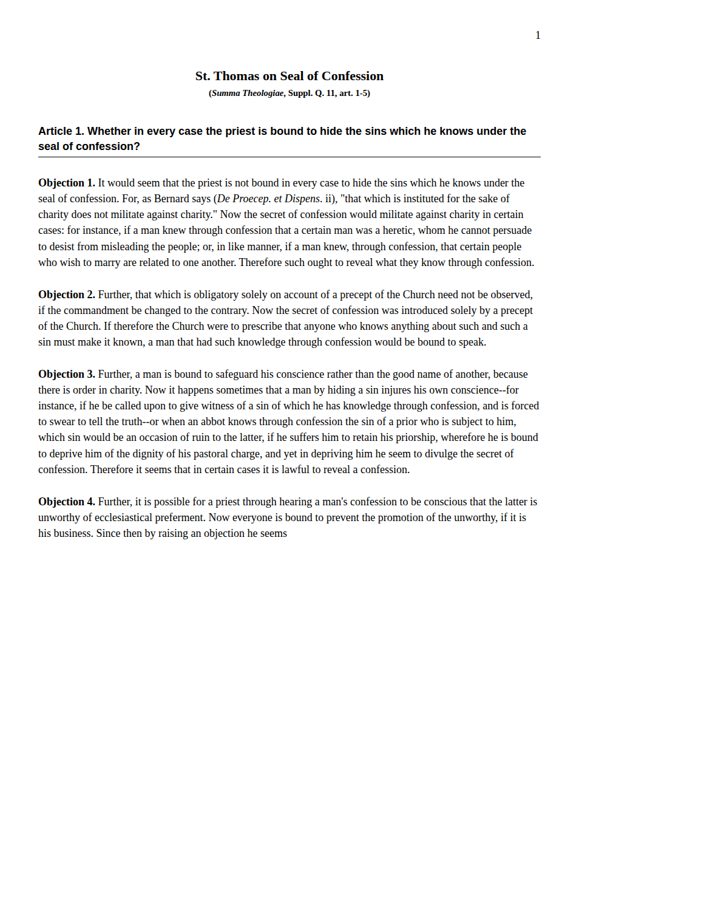1
St. Thomas on Seal of Confession
(Summa Theologiae, Suppl. Q. 11, art. 1-5)
Article 1. Whether in every case the priest is bound to hide the sins which he knows under the seal of confession?
Objection 1. It would seem that the priest is not bound in every case to hide the sins which he knows under the seal of confession. For, as Bernard says (De Proecep. et Dispens. ii), "that which is instituted for the sake of charity does not militate against charity." Now the secret of confession would militate against charity in certain cases: for instance, if a man knew through confession that a certain man was a heretic, whom he cannot persuade to desist from misleading the people; or, in like manner, if a man knew, through confession, that certain people who wish to marry are related to one another. Therefore such ought to reveal what they know through confession.
Objection 2. Further, that which is obligatory solely on account of a precept of the Church need not be observed, if the commandment be changed to the contrary. Now the secret of confession was introduced solely by a precept of the Church. If therefore the Church were to prescribe that anyone who knows anything about such and such a sin must make it known, a man that had such knowledge through confession would be bound to speak.
Objection 3. Further, a man is bound to safeguard his conscience rather than the good name of another, because there is order in charity. Now it happens sometimes that a man by hiding a sin injures his own conscience--for instance, if he be called upon to give witness of a sin of which he has knowledge through confession, and is forced to swear to tell the truth--or when an abbot knows through confession the sin of a prior who is subject to him, which sin would be an occasion of ruin to the latter, if he suffers him to retain his priorship, wherefore he is bound to deprive him of the dignity of his pastoral charge, and yet in depriving him he seem to divulge the secret of confession. Therefore it seems that in certain cases it is lawful to reveal a confession.
Objection 4. Further, it is possible for a priest through hearing a man's confession to be conscious that the latter is unworthy of ecclesiastical preferment. Now everyone is bound to prevent the promotion of the unworthy, if it is his business. Since then by raising an objection he seems